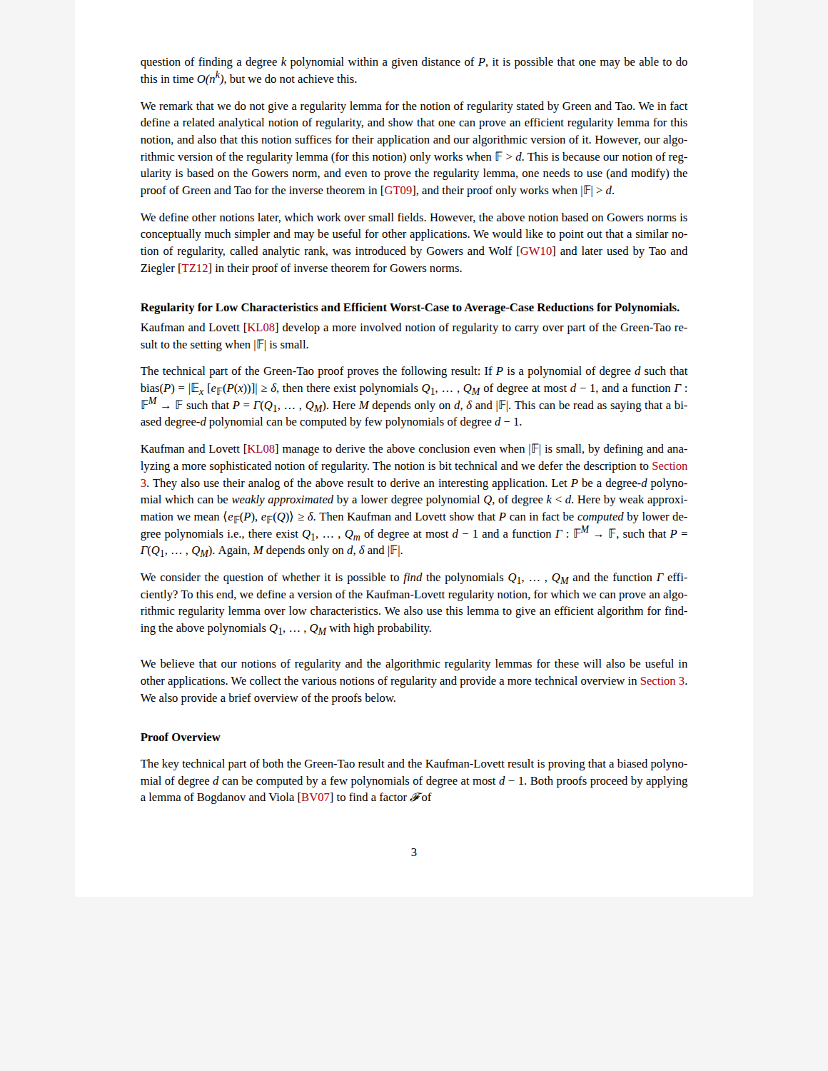question of finding a degree k polynomial within a given distance of P, it is possible that one may be able to do this in time O(nk), but we do not achieve this.
We remark that we do not give a regularity lemma for the notion of regularity stated by Green and Tao. We in fact define a related analytical notion of regularity, and show that one can prove an efficient regularity lemma for this notion, and also that this notion suffices for their application and our algorithmic version of it. However, our algorithmic version of the regularity lemma (for this notion) only works when 𝔽 > d. This is because our notion of regularity is based on the Gowers norm, and even to prove the regularity lemma, one needs to use (and modify) the proof of Green and Tao for the inverse theorem in [GT09], and their proof only works when |𝔽| > d.
We define other notions later, which work over small fields. However, the above notion based on Gowers norms is conceptually much simpler and may be useful for other applications. We would like to point out that a similar notion of regularity, called analytic rank, was introduced by Gowers and Wolf [GW10] and later used by Tao and Ziegler [TZ12] in their proof of inverse theorem for Gowers norms.
Regularity for Low Characteristics and Efficient Worst-Case to Average-Case Reductions for Polynomials.
Kaufman and Lovett [KL08] develop a more involved notion of regularity to carry over part of the Green-Tao result to the setting when |𝔽| is small.
The technical part of the Green-Tao proof proves the following result: If P is a polynomial of degree d such that bias(P) = |𝔼x [e𝔽(P(x))]| ≥ δ, then there exist polynomials Q1, … , QM of degree at most d − 1, and a function Γ : 𝔽M → 𝔽 such that P = Γ(Q1, … , QM). Here M depends only on d, δ and |𝔽|. This can be read as saying that a biased degree-d polynomial can be computed by few polynomials of degree d − 1.
Kaufman and Lovett [KL08] manage to derive the above conclusion even when |𝔽| is small, by defining and analyzing a more sophisticated notion of regularity. The notion is bit technical and we defer the description to Section 3. They also use their analog of the above result to derive an interesting application. Let P be a degree-d polynomial which can be weakly approximated by a lower degree polynomial Q, of degree k < d. Here by weak approximation we mean ⟨e𝔽(P), e𝔽(Q)⟩ ≥ δ. Then Kaufman and Lovett show that P can in fact be computed by lower degree polynomials i.e., there exist Q1, … , Qm of degree at most d − 1 and a function Γ : 𝔽M → 𝔽, such that P = Γ(Q1, … , QM). Again, M depends only on d, δ and |𝔽|.
We consider the question of whether it is possible to find the polynomials Q1, … , QM and the function Γ efficiently? To this end, we define a version of the Kaufman-Lovett regularity notion, for which we can prove an algorithmic regularity lemma over low characteristics. We also use this lemma to give an efficient algorithm for finding the above polynomials Q1, … , QM with high probability.
We believe that our notions of regularity and the algorithmic regularity lemmas for these will also be useful in other applications. We collect the various notions of regularity and provide a more technical overview in Section 3. We also provide a brief overview of the proofs below.
Proof Overview
The key technical part of both the Green-Tao result and the Kaufman-Lovett result is proving that a biased polynomial of degree d can be computed by a few polynomials of degree at most d − 1. Both proofs proceed by applying a lemma of Bogdanov and Viola [BV07] to find a factor 𝓕 of
3